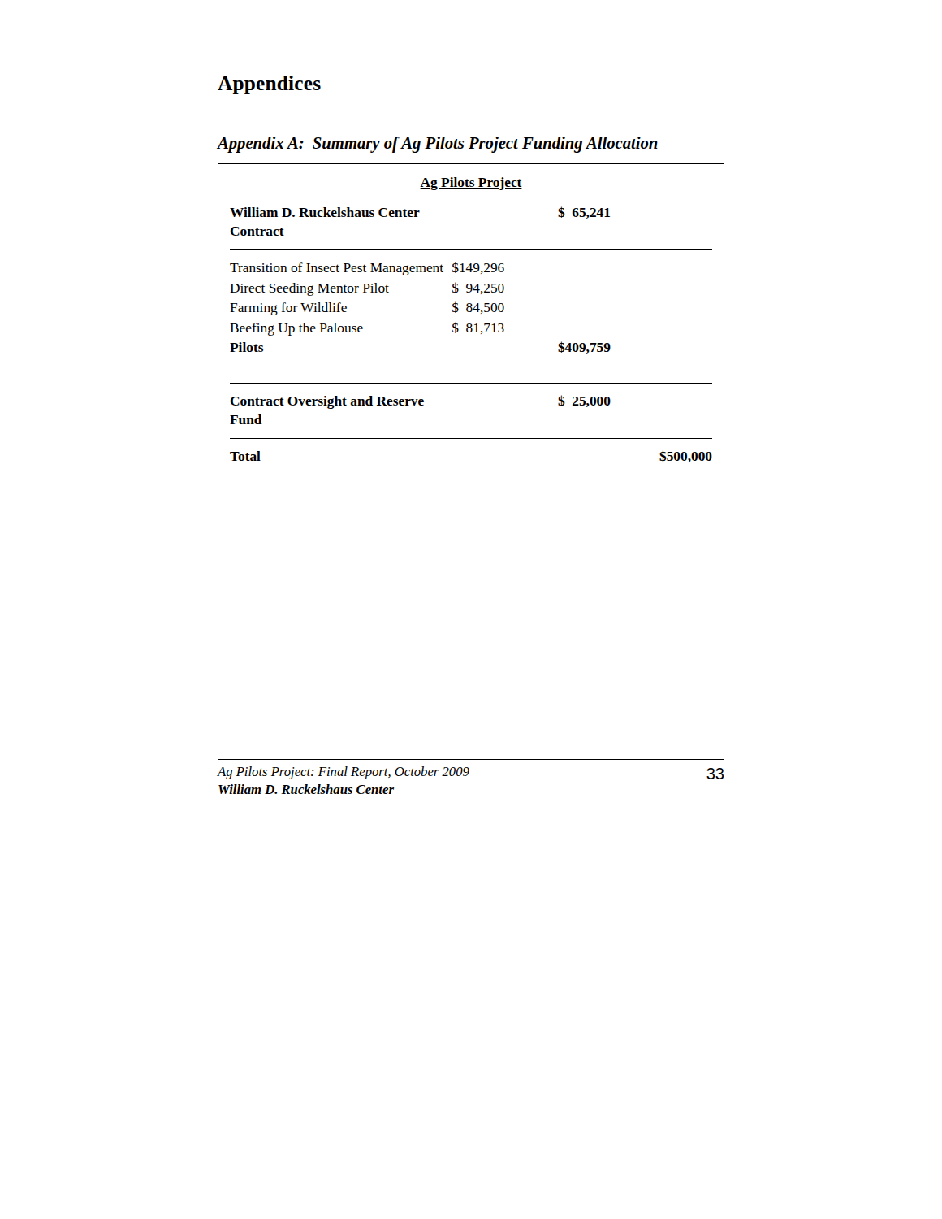Appendices
Appendix A: Summary of Ag Pilots Project Funding Allocation
Ag Pilots Project
| William D. Ruckelshaus Center Contract | | $ 65,241 |
| Transition of Insect Pest Management | $149,296 | |
| Direct Seeding Mentor Pilot | $ 94,250 | |
| Farming for Wildlife | $ 84,500 | |
| Beefing Up the Palouse | $ 81,713 | |
| Pilots | | $409,759 |
| Contract Oversight and Reserve Fund | | $ 25,000 |
| Total | | $500,000 |
Ag Pilots Project: Final Report, October 2009
William D. Ruckelshaus Center
33